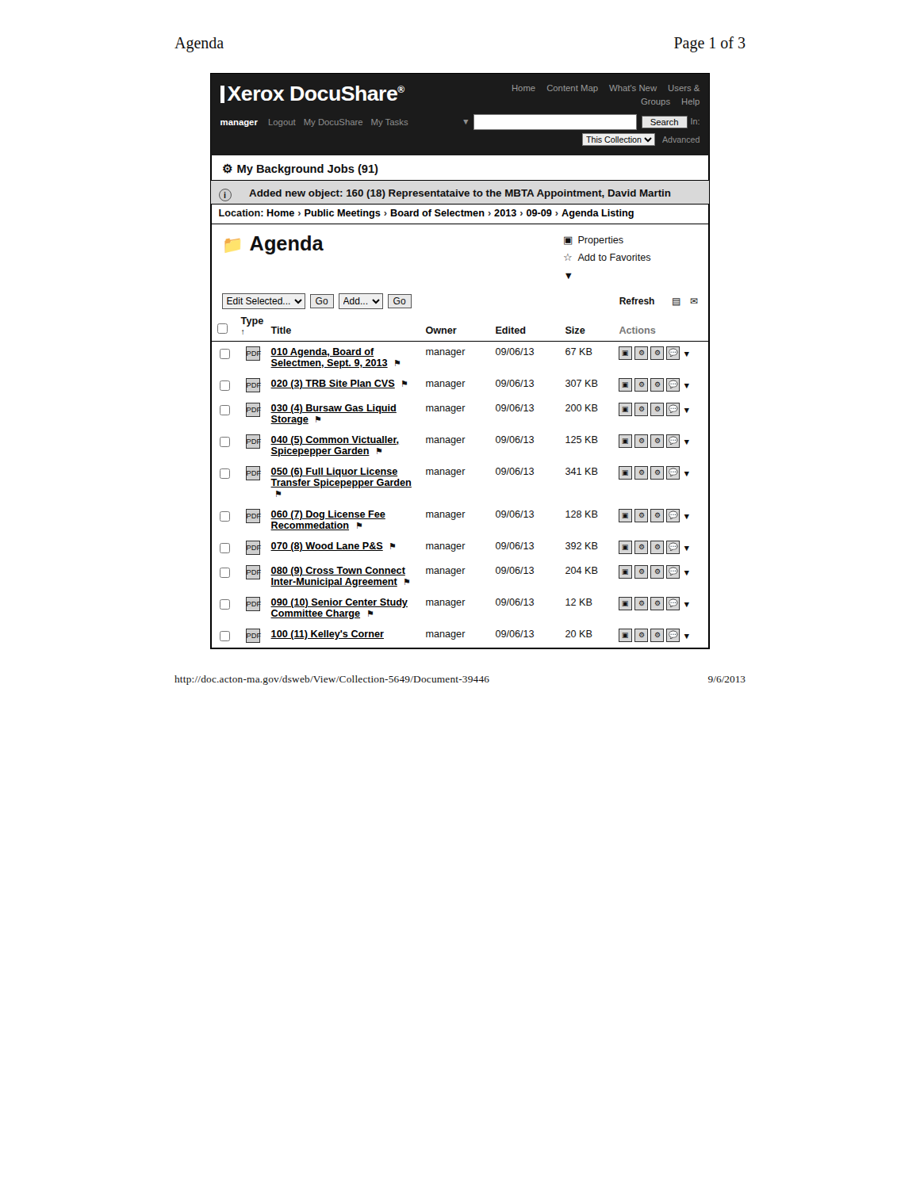Agenda
Page 1 of 3
Xerox DocuShare®
Home Content Map What's New Users &
Groups Help
manager Logout My DocuShare My Tasks
▼Search In:
This Collection Advanced
⚙My Background Jobs (91)
i Added new object: 160 (18) Representataive to the MBTA Appointment, David Martin
Location: Home›Public Meetings›Board of Selectmen›2013›09-09›Agenda Listing
📁Agenda
▣Properties
☆Add to Favorites
▼
Edit Selected... Go Add... Go Refresh ▤ ✉
| | Type ↑ | Title | Owner | Edited | Size | Actions |
| --- | --- | --- | --- | --- | --- | --- |
| | PDF | 010 Agenda, Board of Selectmen, Sept. 9, 2013 ⚑ | manager | 09/06/13 | 67 KB | ▣ ⚙ ⚙ 💬 ▼ |
| | PDF | 020 (3) TRB Site Plan CVS ⚑ | manager | 09/06/13 | 307 KB | ▣ ⚙ ⚙ 💬 ▼ |
| | PDF | 030 (4) Bursaw Gas Liquid Storage ⚑ | manager | 09/06/13 | 200 KB | ▣ ⚙ ⚙ 💬 ▼ |
| | PDF | 040 (5) Common Victualler, Spicepepper Garden ⚑ | manager | 09/06/13 | 125 KB | ▣ ⚙ ⚙ 💬 ▼ |
| | PDF | 050 (6) Full Liquor License Transfer Spicepepper Garden ⚑ | manager | 09/06/13 | 341 KB | ▣ ⚙ ⚙ 💬 ▼ |
| | PDF | 060 (7) Dog License Fee Recommedation ⚑ | manager | 09/06/13 | 128 KB | ▣ ⚙ ⚙ 💬 ▼ |
| | PDF | 070 (8) Wood Lane P&S ⚑ | manager | 09/06/13 | 392 KB | ▣ ⚙ ⚙ 💬 ▼ |
| | PDF | 080 (9) Cross Town Connect Inter-Municipal Agreement ⚑ | manager | 09/06/13 | 204 KB | ▣ ⚙ ⚙ 💬 ▼ |
| | PDF | 090 (10) Senior Center Study Committee Charge ⚑ | manager | 09/06/13 | 12 KB | ▣ ⚙ ⚙ 💬 ▼ |
| | PDF | 100 (11) Kelley's Corner | manager | 09/06/13 | 20 KB | ▣ ⚙ ⚙ 💬 ▼ |
http://doc.acton-ma.gov/dsweb/View/Collection-5649/Document-39446 9/6/2013